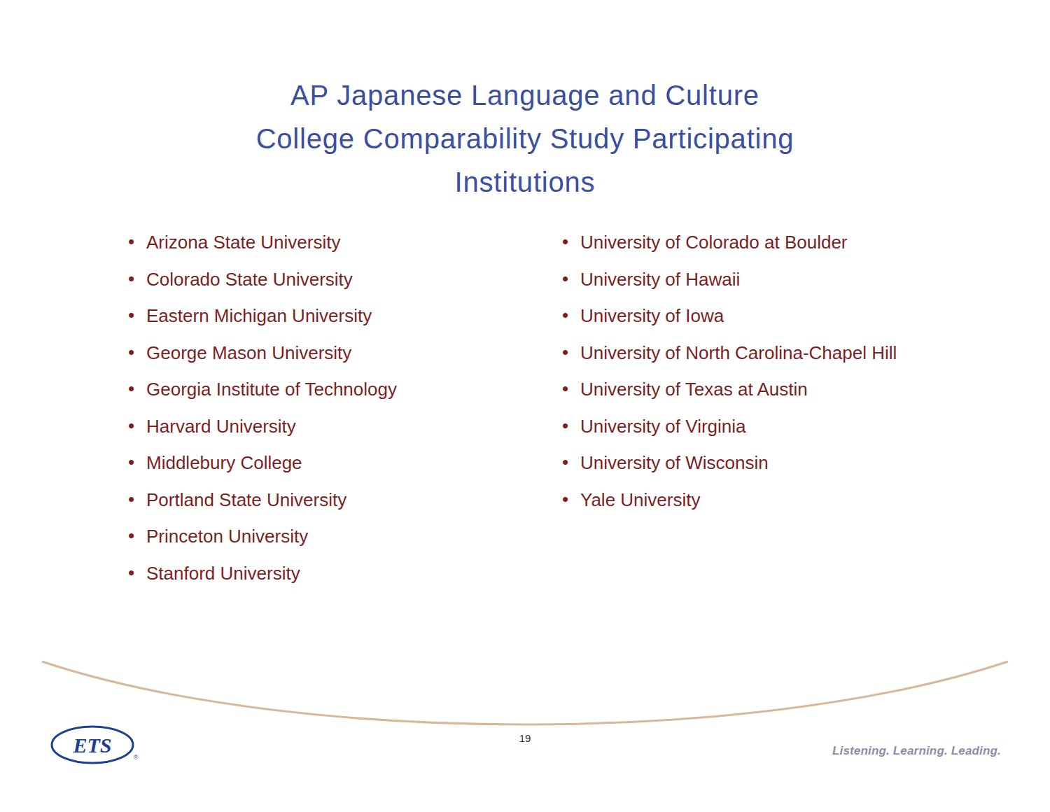AP Japanese Language and Culture
College Comparability Study Participating
Institutions
Arizona State University
Colorado State University
Eastern Michigan University
George Mason University
Georgia Institute of Technology
Harvard University
Middlebury College
Portland State University
Princeton University
Stanford University
University of Colorado at Boulder
University of Hawaii
University of Iowa
University of North Carolina-Chapel Hill
University of Texas at Austin
University of Virginia
University of Wisconsin
Yale University
19
ETS ®
Listening. Learning. Leading.